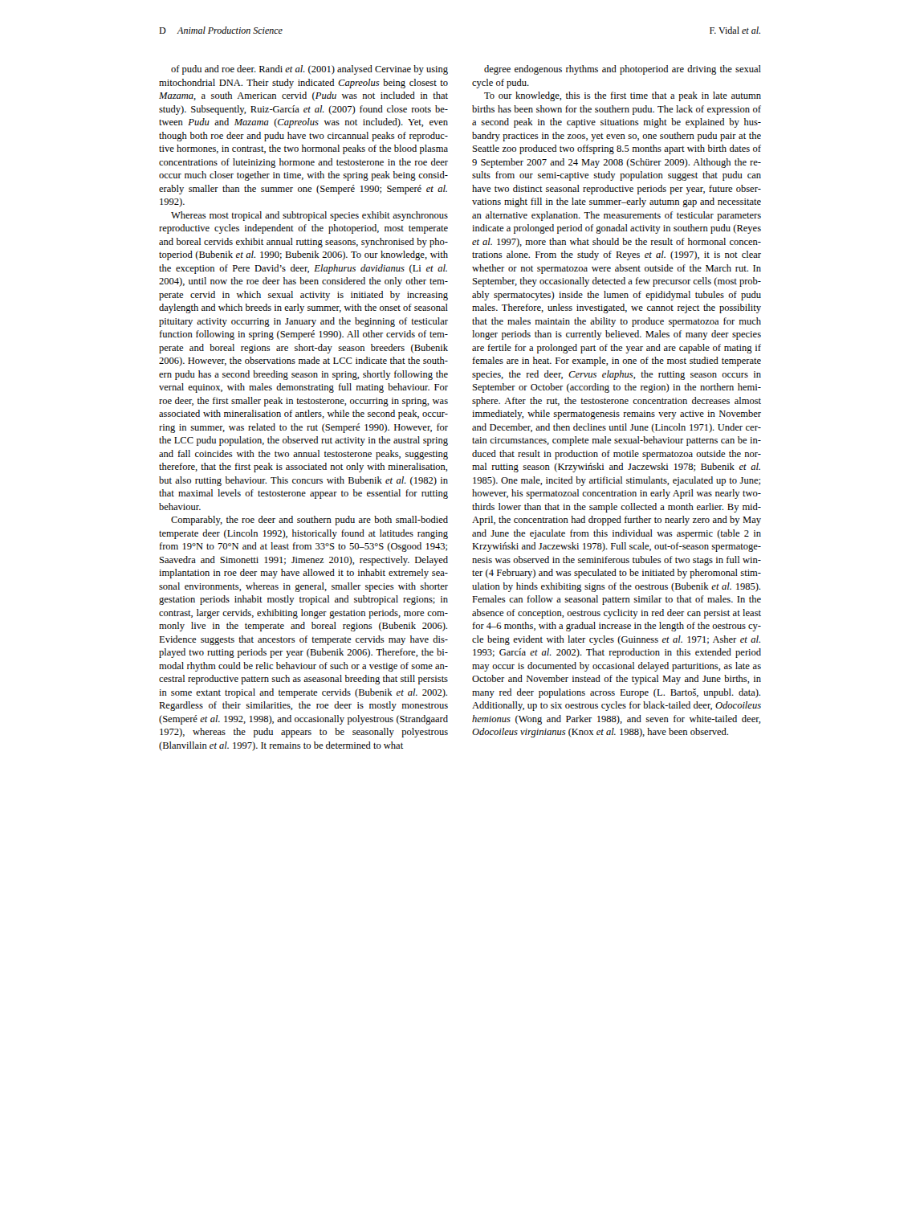D Animal Production Science F. Vidal et al.
of pudu and roe deer. Randi et al. (2001) analysed Cervinae by using mitochondrial DNA. Their study indicated Capreolus being closest to Mazama, a south American cervid (Pudu was not included in that study). Subsequently, Ruiz-García et al. (2007) found close roots between Pudu and Mazama (Capreolus was not included). Yet, even though both roe deer and pudu have two circannual peaks of reproductive hormones, in contrast, the two hormonal peaks of the blood plasma concentrations of luteinizing hormone and testosterone in the roe deer occur much closer together in time, with the spring peak being considerably smaller than the summer one (Semperé 1990; Semperé et al. 1992).
Whereas most tropical and subtropical species exhibit asynchronous reproductive cycles independent of the photoperiod, most temperate and boreal cervids exhibit annual rutting seasons, synchronised by photoperiod (Bubenik et al. 1990; Bubenik 2006). To our knowledge, with the exception of Pere David’s deer, Elaphurus davidianus (Li et al. 2004), until now the roe deer has been considered the only other temperate cervid in which sexual activity is initiated by increasing daylength and which breeds in early summer, with the onset of seasonal pituitary activity occurring in January and the beginning of testicular function following in spring (Semperé 1990). All other cervids of temperate and boreal regions are short-day season breeders (Bubenik 2006). However, the observations made at LCC indicate that the southern pudu has a second breeding season in spring, shortly following the vernal equinox, with males demonstrating full mating behaviour. For roe deer, the first smaller peak in testosterone, occurring in spring, was associated with mineralisation of antlers, while the second peak, occurring in summer, was related to the rut (Semperé 1990). However, for the LCC pudu population, the observed rut activity in the austral spring and fall coincides with the two annual testosterone peaks, suggesting therefore, that the first peak is associated not only with mineralisation, but also rutting behaviour. This concurs with Bubenik et al. (1982) in that maximal levels of testosterone appear to be essential for rutting behaviour.
Comparably, the roe deer and southern pudu are both small-bodied temperate deer (Lincoln 1992), historically found at latitudes ranging from 19°N to 70°N and at least from 33°S to 50–53°S (Osgood 1943; Saavedra and Simonetti 1991; Jimenez 2010), respectively. Delayed implantation in roe deer may have allowed it to inhabit extremely seasonal environments, whereas in general, smaller species with shorter gestation periods inhabit mostly tropical and subtropical regions; in contrast, larger cervids, exhibiting longer gestation periods, more commonly live in the temperate and boreal regions (Bubenik 2006). Evidence suggests that ancestors of temperate cervids may have displayed two rutting periods per year (Bubenik 2006). Therefore, the bimodal rhythm could be relic behaviour of such or a vestige of some ancestral reproductive pattern such as aseasonal breeding that still persists in some extant tropical and temperate cervids (Bubenik et al. 2002). Regardless of their similarities, the roe deer is mostly monestrous (Semperé et al. 1992, 1998), and occasionally polyestrous (Strandgaard 1972), whereas the pudu appears to be seasonally polyestrous (Blanvillain et al. 1997). It remains to be determined to what
degree endogenous rhythms and photoperiod are driving the sexual cycle of pudu.
To our knowledge, this is the first time that a peak in late autumn births has been shown for the southern pudu. The lack of expression of a second peak in the captive situations might be explained by husbandry practices in the zoos, yet even so, one southern pudu pair at the Seattle zoo produced two offspring 8.5 months apart with birth dates of 9 September 2007 and 24 May 2008 (Schürer 2009). Although the results from our semi-captive study population suggest that pudu can have two distinct seasonal reproductive periods per year, future observations might fill in the late summer–early autumn gap and necessitate an alternative explanation. The measurements of testicular parameters indicate a prolonged period of gonadal activity in southern pudu (Reyes et al. 1997), more than what should be the result of hormonal concentrations alone. From the study of Reyes et al. (1997), it is not clear whether or not spermatozoa were absent outside of the March rut. In September, they occasionally detected a few precursor cells (most probably spermatocytes) inside the lumen of epididymal tubules of pudu males. Therefore, unless investigated, we cannot reject the possibility that the males maintain the ability to produce spermatozoa for much longer periods than is currently believed. Males of many deer species are fertile for a prolonged part of the year and are capable of mating if females are in heat. For example, in one of the most studied temperate species, the red deer, Cervus elaphus, the rutting season occurs in September or October (according to the region) in the northern hemisphere. After the rut, the testosterone concentration decreases almost immediately, while spermatogenesis remains very active in November and December, and then declines until June (Lincoln 1971). Under certain circumstances, complete male sexual-behaviour patterns can be induced that result in production of motile spermatozoa outside the normal rutting season (Krzywiński and Jaczewski 1978; Bubenik et al. 1985). One male, incited by artificial stimulants, ejaculated up to June; however, his spermatozoal concentration in early April was nearly two-thirds lower than that in the sample collected a month earlier. By mid-April, the concentration had dropped further to nearly zero and by May and June the ejaculate from this individual was aspermic (table 2 in Krzywiński and Jaczewski 1978). Full scale, out-of-season spermatogenesis was observed in the seminiferous tubules of two stags in full winter (4 February) and was speculated to be initiated by pheromonal stimulation by hinds exhibiting signs of the oestrous (Bubenik et al. 1985). Females can follow a seasonal pattern similar to that of males. In the absence of conception, oestrous cyclicity in red deer can persist at least for 4–6 months, with a gradual increase in the length of the oestrous cycle being evident with later cycles (Guinness et al. 1971; Asher et al. 1993; García et al. 2002). That reproduction in this extended period may occur is documented by occasional delayed parturitions, as late as October and November instead of the typical May and June births, in many red deer populations across Europe (L. Bartoš, unpubl. data). Additionally, up to six oestrous cycles for black-tailed deer, Odocoileus hemionus (Wong and Parker 1988), and seven for white-tailed deer, Odocoileus virginianus (Knox et al. 1988), have been observed.